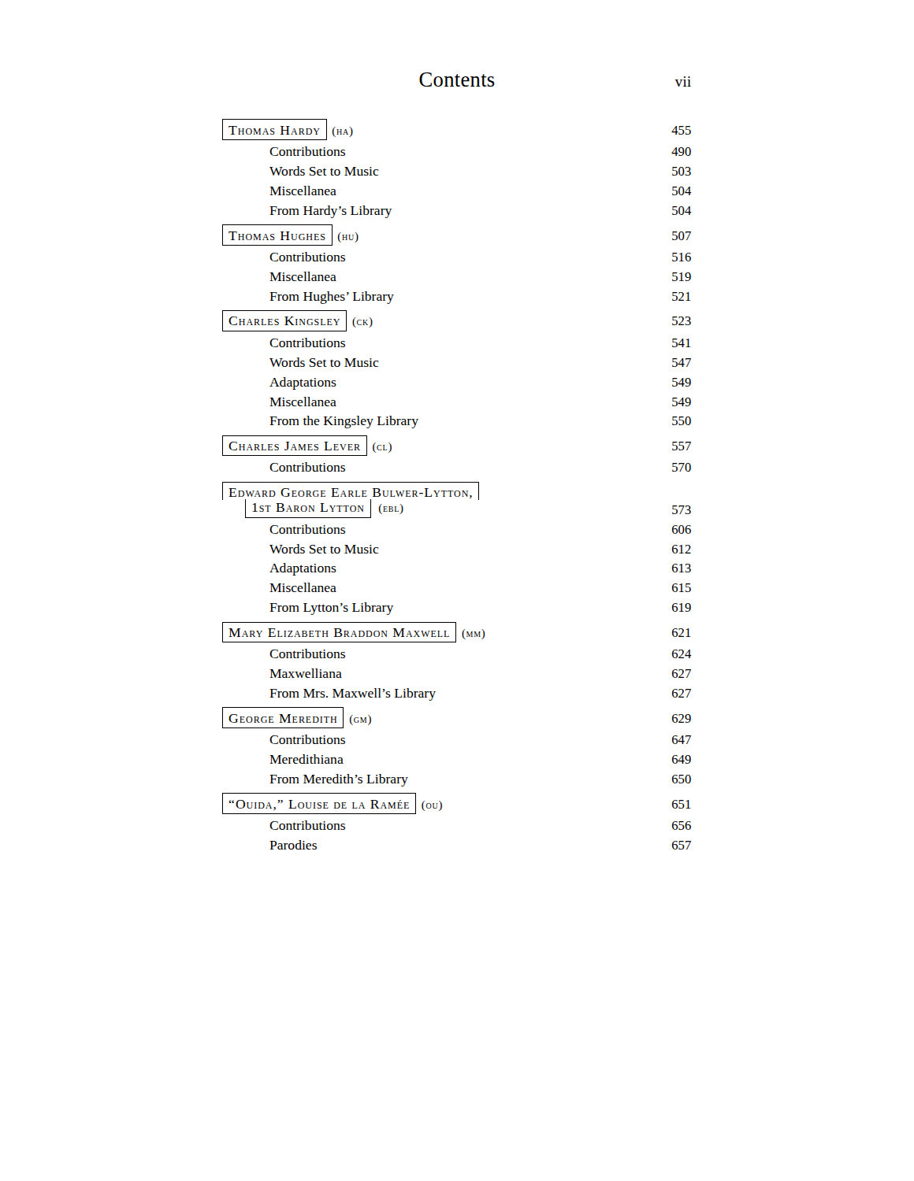Contents vii
| Thomas Hardy (ha) | 455 |
| Contributions | 490 |
| Words Set to Music | 503 |
| Miscellanea | 504 |
| From Hardy’s Library | 504 |
| Thomas Hughes (hu) | 507 |
| Contributions | 516 |
| Miscellanea | 519 |
| From Hughes’ Library | 521 |
| Charles Kingsley (ck) | 523 |
| Contributions | 541 |
| Words Set to Music | 547 |
| Adaptations | 549 |
| Miscellanea | 549 |
| From the Kingsley Library | 550 |
| Charles James Lever (cl) | 557 |
| Contributions | 570 |
| Edward George Earle Bulwer-Lytton, 1st Baron Lytton (ebl) | 573 |
| Contributions | 606 |
| Words Set to Music | 612 |
| Adaptations | 613 |
| Miscellanea | 615 |
| From Lytton’s Library | 619 |
| Mary Elizabeth Braddon Maxwell (mm) | 621 |
| Contributions | 624 |
| Maxwelliana | 627 |
| From Mrs. Maxwell’s Library | 627 |
| George Meredith (gm) | 629 |
| Contributions | 647 |
| Meredithiana | 649 |
| From Meredith’s Library | 650 |
| “Ouida,” Louise de la Ramée (ou) | 651 |
| Contributions | 656 |
| Parodies | 657 |